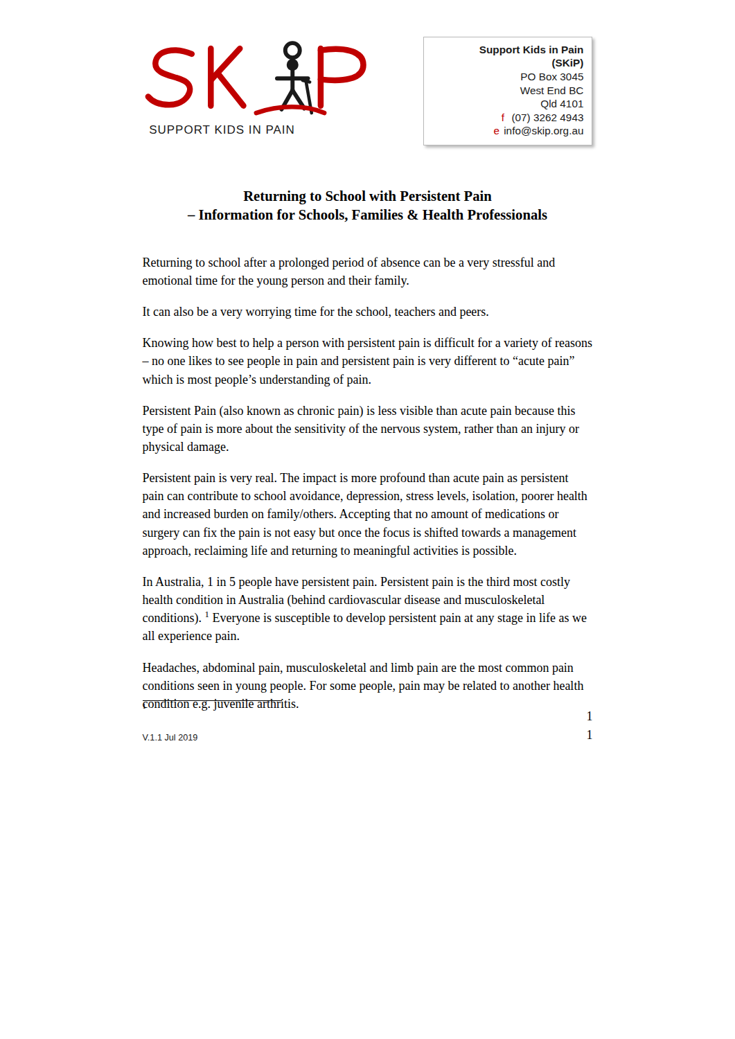SUPPORT KIDS IN PAIN
Support Kids in Pain
(SKiP)
PO Box 3045
West End BC
Qld 4101
f (07) 3262 4943
e info@skip.org.au
Returning to School with Persistent Pain
– Information for Schools, Families & Health Professionals
Returning to school after a prolonged period of absence can be a very stressful and emotional time for the young person and their family.
It can also be a very worrying time for the school, teachers and peers.
Knowing how best to help a person with persistent pain is difficult for a variety of reasons – no one likes to see people in pain and persistent pain is very different to “acute pain” which is most people’s understanding of pain.
Persistent Pain (also known as chronic pain) is less visible than acute pain because this type of pain is more about the sensitivity of the nervous system, rather than an injury or physical damage.
Persistent pain is very real. The impact is more profound than acute pain as persistent pain can contribute to school avoidance, depression, stress levels, isolation, poorer health and increased burden on family/others. Accepting that no amount of medications or surgery can fix the pain is not easy but once the focus is shifted towards a management approach, reclaiming life and returning to meaningful activities is possible.
In Australia, 1 in 5 people have persistent pain. Persistent pain is the third most costly health condition in Australia (behind cardiovascular disease and musculoskeletal conditions). 1 Everyone is susceptible to develop persistent pain at any stage in life as we all experience pain.
Headaches, abdominal pain, musculoskeletal and limb pain are the most common pain conditions seen in young people. For some people, pain may be related to another health condition e.g. juvenile arthritis.
1
1
V.1.1 Jul 2019
1